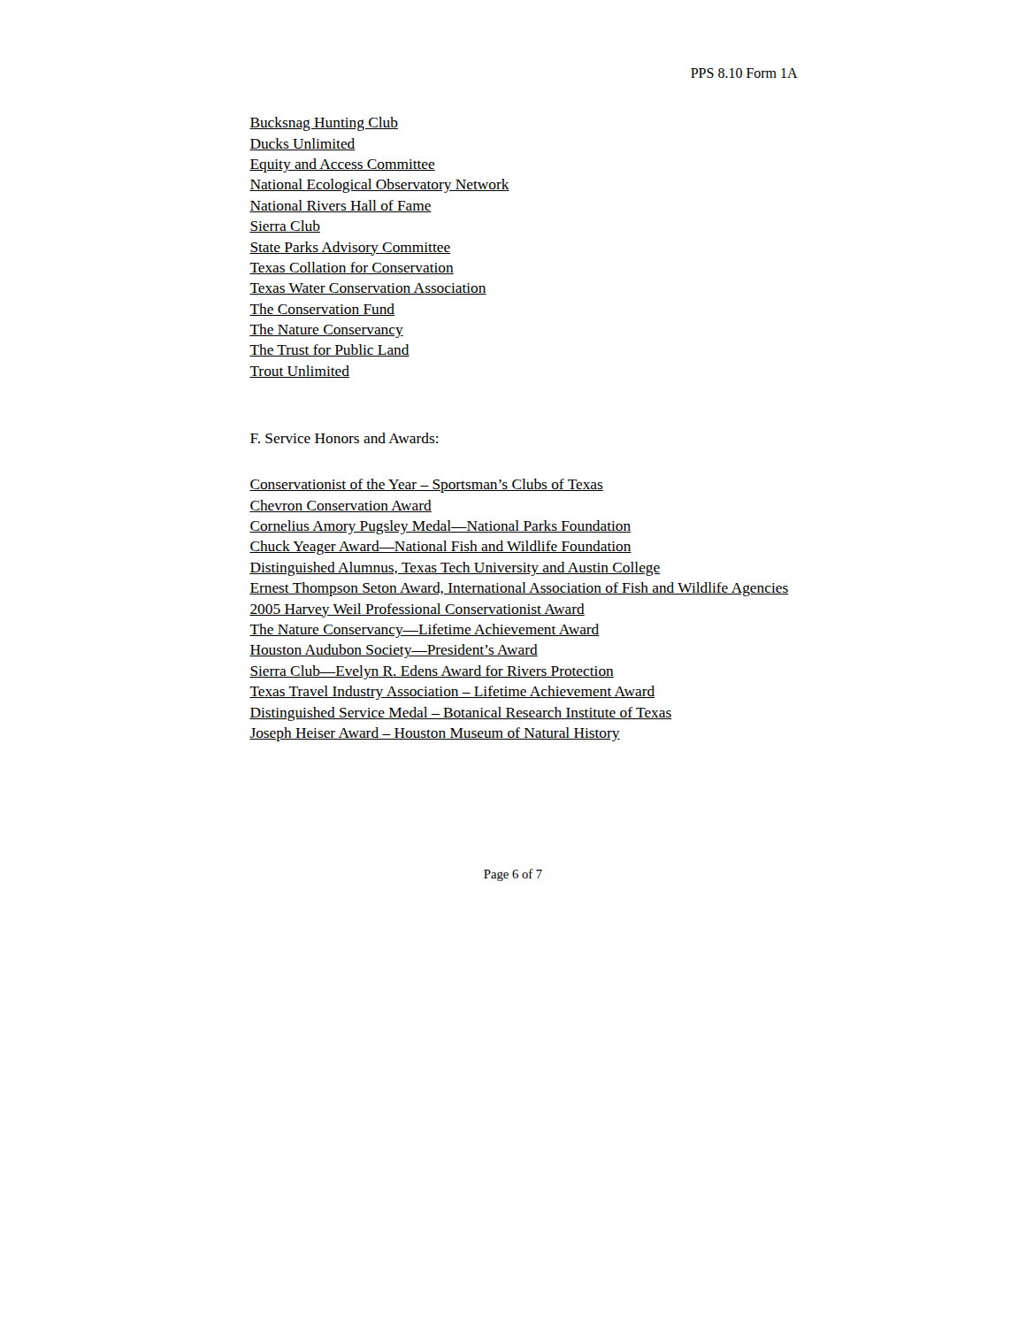PPS 8.10 Form 1A
Bucksnag Hunting Club
Ducks Unlimited
Equity and Access Committee
National Ecological Observatory Network
National Rivers Hall of Fame
Sierra Club
State Parks Advisory Committee
Texas Collation for Conservation
Texas Water Conservation Association
The Conservation Fund
The Nature Conservancy
The Trust for Public Land
Trout Unlimited
F. Service Honors and Awards:
Conservationist of the Year – Sportsman’s Clubs of Texas
Chevron Conservation Award
Cornelius Amory Pugsley Medal—National Parks Foundation
Chuck Yeager Award—National Fish and Wildlife Foundation
Distinguished Alumnus, Texas Tech University and Austin College
Ernest Thompson Seton Award, International Association of Fish and Wildlife Agencies
2005 Harvey Weil Professional Conservationist Award
The Nature Conservancy—Lifetime Achievement Award
Houston Audubon Society—President’s Award
Sierra Club—Evelyn R. Edens Award for Rivers Protection
Texas Travel Industry Association – Lifetime Achievement Award
Distinguished Service Medal – Botanical Research Institute of Texas
Joseph Heiser Award – Houston Museum of Natural History
Page 6 of 7